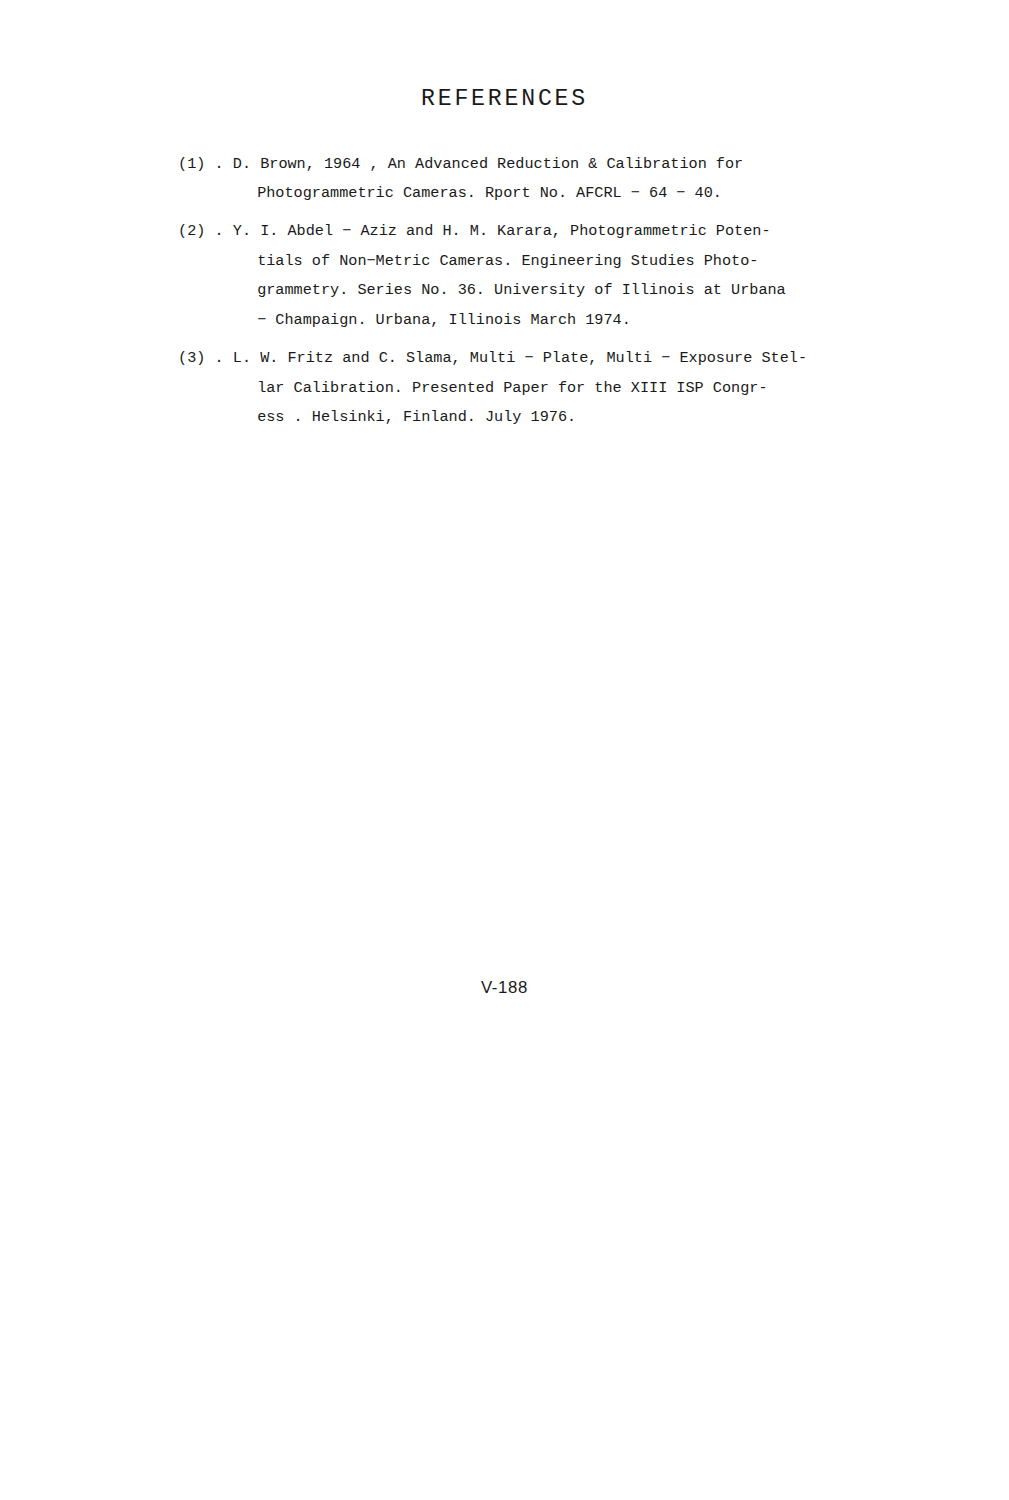REFERENCES
(1) . D. Brown, 1964 , An Advanced Reduction & Calibration for Photogrammetric Cameras. Rport No. AFCRL − 64 − 40.
(2) . Y. I. Abdel − Aziz and H. M. Karara, Photogrammetric Poten- tials of Non−Metric Cameras. Engineering Studies Photo- grammetry. Series No. 36. University of Illinois at Urbana − Champaign. Urbana, Illinois March 1974.
(3) . L. W. Fritz and C. Slama, Multi − Plate, Multi − Exposure Stel- lar Calibration. Presented Paper for the XIII ISP Congr- ess . Helsinki, Finland. July 1976.
V-188